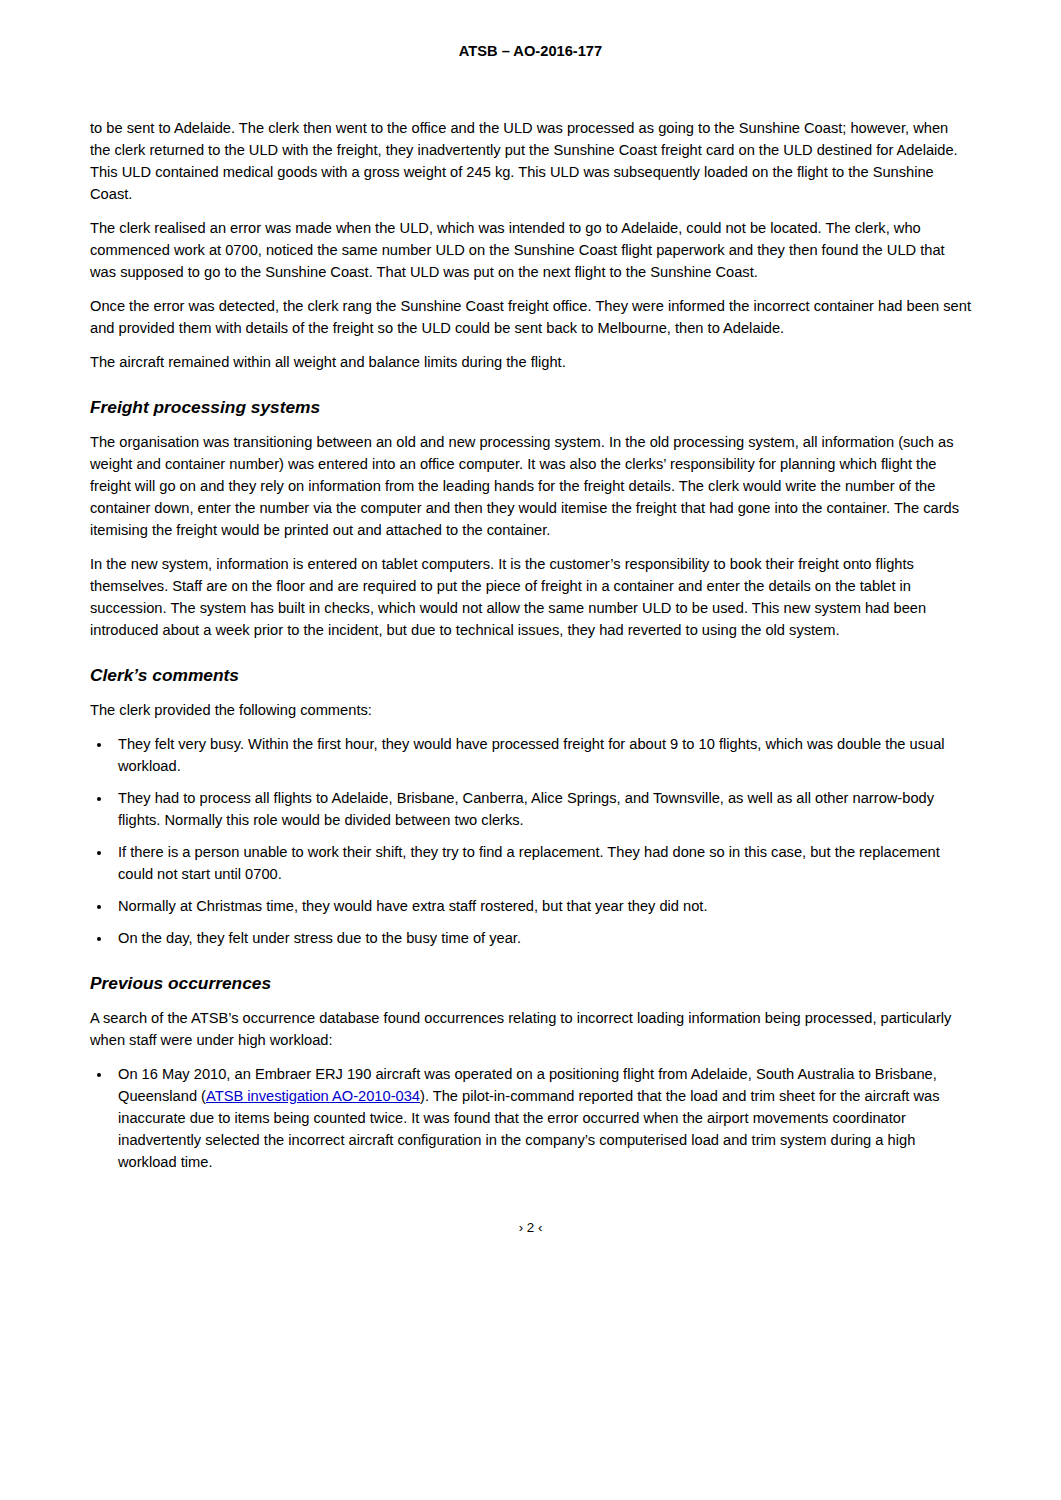ATSB – AO-2016-177
to be sent to Adelaide. The clerk then went to the office and the ULD was processed as going to the Sunshine Coast; however, when the clerk returned to the ULD with the freight, they inadvertently put the Sunshine Coast freight card on the ULD destined for Adelaide. This ULD contained medical goods with a gross weight of 245 kg. This ULD was subsequently loaded on the flight to the Sunshine Coast.
The clerk realised an error was made when the ULD, which was intended to go to Adelaide, could not be located. The clerk, who commenced work at 0700, noticed the same number ULD on the Sunshine Coast flight paperwork and they then found the ULD that was supposed to go to the Sunshine Coast. That ULD was put on the next flight to the Sunshine Coast.
Once the error was detected, the clerk rang the Sunshine Coast freight office. They were informed the incorrect container had been sent and provided them with details of the freight so the ULD could be sent back to Melbourne, then to Adelaide.
The aircraft remained within all weight and balance limits during the flight.
Freight processing systems
The organisation was transitioning between an old and new processing system. In the old processing system, all information (such as weight and container number) was entered into an office computer. It was also the clerks’ responsibility for planning which flight the freight will go on and they rely on information from the leading hands for the freight details. The clerk would write the number of the container down, enter the number via the computer and then they would itemise the freight that had gone into the container. The cards itemising the freight would be printed out and attached to the container.
In the new system, information is entered on tablet computers. It is the customer’s responsibility to book their freight onto flights themselves. Staff are on the floor and are required to put the piece of freight in a container and enter the details on the tablet in succession. The system has built in checks, which would not allow the same number ULD to be used. This new system had been introduced about a week prior to the incident, but due to technical issues, they had reverted to using the old system.
Clerk’s comments
The clerk provided the following comments:
They felt very busy. Within the first hour, they would have processed freight for about 9 to 10 flights, which was double the usual workload.
They had to process all flights to Adelaide, Brisbane, Canberra, Alice Springs, and Townsville, as well as all other narrow-body flights. Normally this role would be divided between two clerks.
If there is a person unable to work their shift, they try to find a replacement. They had done so in this case, but the replacement could not start until 0700.
Normally at Christmas time, they would have extra staff rostered, but that year they did not.
On the day, they felt under stress due to the busy time of year.
Previous occurrences
A search of the ATSB’s occurrence database found occurrences relating to incorrect loading information being processed, particularly when staff were under high workload:
On 16 May 2010, an Embraer ERJ 190 aircraft was operated on a positioning flight from Adelaide, South Australia to Brisbane, Queensland (ATSB investigation AO-2010-034). The pilot-in-command reported that the load and trim sheet for the aircraft was inaccurate due to items being counted twice. It was found that the error occurred when the airport movements coordinator inadvertently selected the incorrect aircraft configuration in the company’s computerised load and trim system during a high workload time.
› 2 ‹